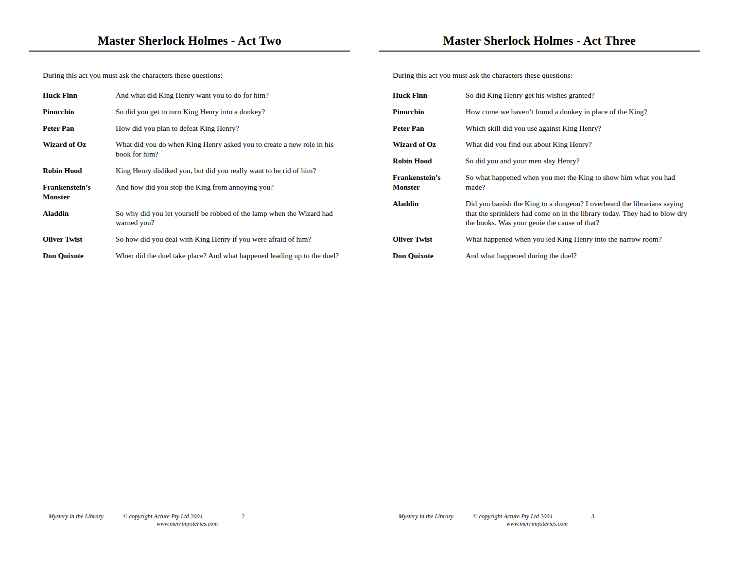Master Sherlock Holmes - Act Two
During this act you must ask the characters these questions:
| Huck Finn | And what did King Henry want you to do for him? |
| Pinocchio | So did you get to turn King Henry into a donkey? |
| Peter Pan | How did you plan to defeat King Henry? |
| Wizard of Oz | What did you do when King Henry asked you to create a new role in his book for him? |
| Robin Hood | King Henry disliked you, but did you really want to be rid of him? |
| Frankenstein’s Monster | And how did you stop the King from annoying you? |
| Aladdin | So why did you let yourself be robbed of the lamp when the Wizard had warned you? |
| Oliver Twist | So how did you deal with King Henry if you were afraid of him? |
| Don Quixote | When did the duel take place? And what happened leading up to the duel? |
Mystery in the Library © copyright Acture Pty Ltd 2004 2
www.merrimysteries.com
Master Sherlock Holmes - Act Three
During this act you must ask the characters these questions:
| Huck Finn | So did King Henry get his wishes granted? |
| Pinocchio | How come we haven’t found a donkey in place of the King? |
| Peter Pan | Which skill did you use against King Henry? |
| Wizard of Oz | What did you find out about King Henry? |
| Robin Hood | So did you and your men slay Henry? |
| Frankenstein’s Monster | So what happened when you met the King to show him what you had made? |
| Aladdin | Did you banish the King to a dungeon? I overheard the librarians saying that the sprinklers had come on in the library today. They had to blow dry the books. Was your genie the cause of that? |
| Oliver Twist | What happened when you led King Henry into the narrow room? |
| Don Quixote | And what happened during the duel? |
Mystery in the Library © copyright Acture Pty Ltd 2004 3
www.merrimysteries.com